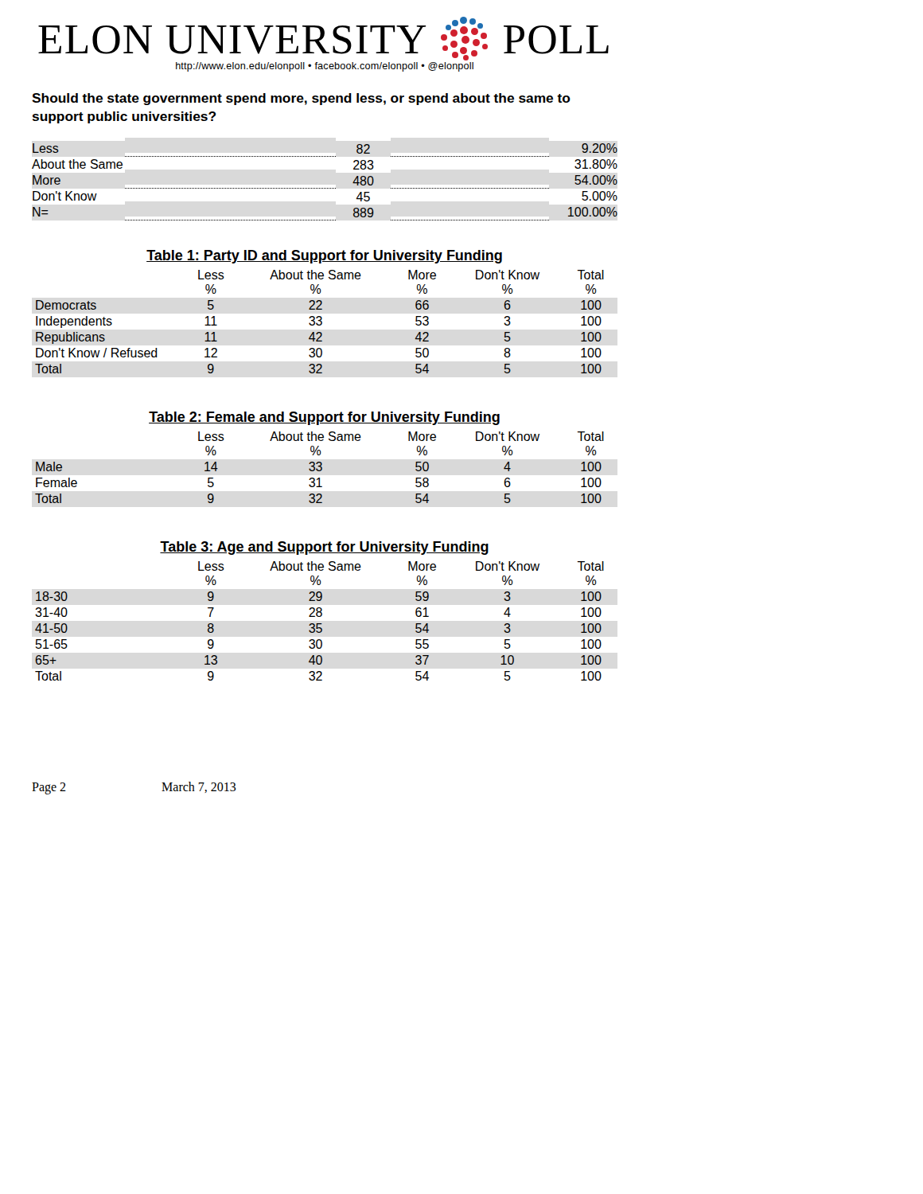ELON UNIVERSITY POLL
http://www.elon.edu/elonpoll • facebook.com/elonpoll • @elonpoll
Should the state government spend more, spend less, or spend about the same to support public universities?
| Less | | 82 | | 9.20% |
| About the Same | | 283 | | 31.80% |
| More | | 480 | | 54.00% |
| Don't Know | | 45 | | 5.00% |
| N= | | 889 | | 100.00% |
Table 1: Party ID and Support for University Funding
| | Less | About the Same | More | Don't Know | Total |
| --- | --- | --- | --- | --- | --- |
| | % | % | % | % | % |
| Democrats | 5 | 22 | 66 | 6 | 100 |
| Independents | 11 | 33 | 53 | 3 | 100 |
| Republicans | 11 | 42 | 42 | 5 | 100 |
| Don't Know / Refused | 12 | 30 | 50 | 8 | 100 |
| Total | 9 | 32 | 54 | 5 | 100 |
Table 2: Female and Support for University Funding
| | Less | About the Same | More | Don't Know | Total |
| --- | --- | --- | --- | --- | --- |
| | % | % | % | % | % |
| Male | 14 | 33 | 50 | 4 | 100 |
| Female | 5 | 31 | 58 | 6 | 100 |
| Total | 9 | 32 | 54 | 5 | 100 |
Table 3: Age and Support for University Funding
| | Less | About the Same | More | Don't Know | Total |
| --- | --- | --- | --- | --- | --- |
| | % | % | % | % | % |
| 18-30 | 9 | 29 | 59 | 3 | 100 |
| 31-40 | 7 | 28 | 61 | 4 | 100 |
| 41-50 | 8 | 35 | 54 | 3 | 100 |
| 51-65 | 9 | 30 | 55 | 5 | 100 |
| 65+ | 13 | 40 | 37 | 10 | 100 |
| Total | 9 | 32 | 54 | 5 | 100 |
Page 2 March 7, 2013